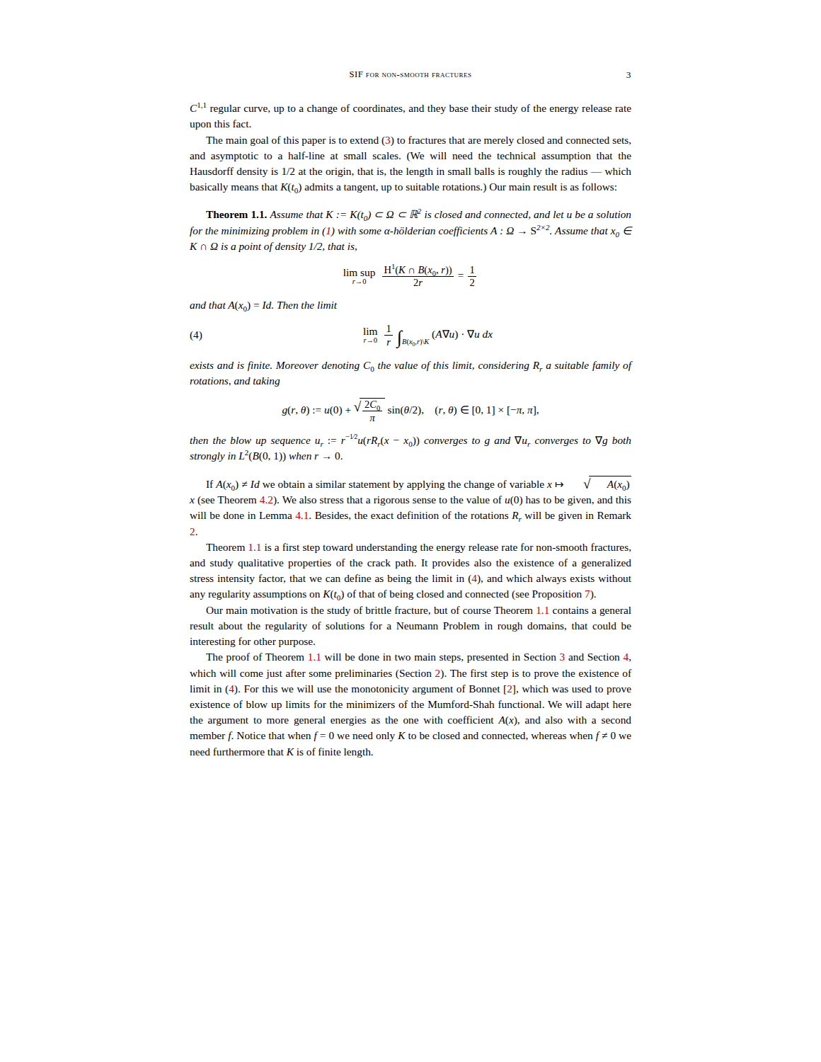SIF for non-smooth fractures 3
C1,1 regular curve, up to a change of coordinates, and they base their study of the energy release rate upon this fact.
The main goal of this paper is to extend (3) to fractures that are merely closed and connected sets, and asymptotic to a half-line at small scales. (We will need the technical assumption that the Hausdorff density is 1/2 at the origin, that is, the length in small balls is roughly the radius — which basically means that K(t0) admits a tangent, up to suitable rotations.) Our main result is as follows:
Theorem 1.1. Assume that K := K(t0) ⊂ Ω ⊂ ℝ2 is closed and connected, and let u be a solution for the minimizing problem in (1) with some α-hölderian coefficients A : Ω → S2×2. Assume that x0 ∈ K ∩ Ω is a point of density 1/2, that is,
lim sup r→0 H1(K ∩ B(x0, r)) 2r = 12
and that A(x0) = Id. Then the limit
(4)
lim r→0 1 r ∫B(x0,r)\K (A∇u) · ∇u dx
exists and is finite. Moreover denoting C0 the value of this limit, considering Rr a suitable family of rotations, and taking
g(r, θ) := u(0) + 2C0 π sin(θ/2), (r, θ) ∈ [0, 1] × [−π, π],
then the blow up sequence ur := r−1⁄2u(rRr(x − x0)) converges to g and ∇ur converges to ∇g both strongly in L2(B(0, 1)) when r → 0.
If A(x0) ≠ Id we obtain a similar statement by applying the change of variable x ↦ A(x0) x (see Theorem 4.2). We also stress that a rigorous sense to the value of u(0) has to be given, and this will be done in Lemma 4.1. Besides, the exact definition of the rotations Rr will be given in Remark 2.
Theorem 1.1 is a first step toward understanding the energy release rate for non-smooth fractures, and study qualitative properties of the crack path. It provides also the existence of a generalized stress intensity factor, that we can define as being the limit in (4), and which always exists without any regularity assumptions on K(t0) of that of being closed and connected (see Proposition 7).
Our main motivation is the study of brittle fracture, but of course Theorem 1.1 contains a general result about the regularity of solutions for a Neumann Problem in rough domains, that could be interesting for other purpose.
The proof of Theorem 1.1 will be done in two main steps, presented in Section 3 and Section 4, which will come just after some preliminaries (Section 2). The first step is to prove the existence of limit in (4). For this we will use the monotonicity argument of Bonnet [2], which was used to prove existence of blow up limits for the minimizers of the Mumford-Shah functional. We will adapt here the argument to more general energies as the one with coefficient A(x), and also with a second member f. Notice that when f = 0 we need only K to be closed and connected, whereas when f ≠ 0 we need furthermore that K is of finite length.